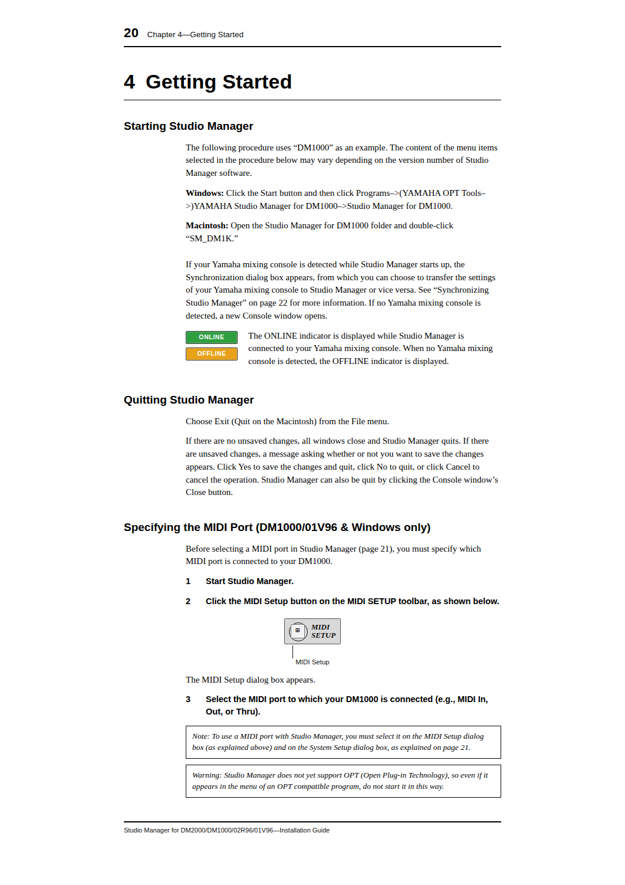20 Chapter 4—Getting Started
4 Getting Started
Starting Studio Manager
The following procedure uses “DM1000” as an example. The content of the menu items selected in the procedure below may vary depending on the version number of Studio Manager software.
Windows: Click the Start button and then click Programs–>(YAMAHA OPT Tools–>)YAMAHA Studio Manager for DM1000–>Studio Manager for DM1000.
Macintosh: Open the Studio Manager for DM1000 folder and double-click “SM_DM1K.”
If your Yamaha mixing console is detected while Studio Manager starts up, the Synchronization dialog box appears, from which you can choose to transfer the settings of your Yamaha mixing console to Studio Manager or vice versa. See “Synchronizing Studio Manager” on page 22 for more information. If no Yamaha mixing console is detected, a new Console window opens.
ONLINE
OFFLINE
The ONLINE indicator is displayed while Studio Manager is connected to your Yamaha mixing console. When no Yamaha mixing console is detected, the OFFLINE indicator is displayed.
Quitting Studio Manager
Choose Exit (Quit on the Macintosh) from the File menu.
If there are no unsaved changes, all windows close and Studio Manager quits. If there are unsaved changes, a message asking whether or not you want to save the changes appears. Click Yes to save the changes and quit, click No to quit, or click Cancel to cancel the operation. Studio Manager can also be quit by clicking the Console window’s Close button.
Specifying the MIDI Port (DM1000/01V96 & Windows only)
Before selecting a MIDI port in Studio Manager (page 21), you must specify which MIDI port is connected to your DM1000.
1 Start Studio Manager.
2 Click the MIDI Setup button on the MIDI SETUP toolbar, as shown below.
⊞
MIDI
SETUP
MIDI Setup
The MIDI Setup dialog box appears.
3 Select the MIDI port to which your DM1000 is connected (e.g., MIDI In, Out, or Thru).
Note: To use a MIDI port with Studio Manager, you must select it on the MIDI Setup dialog box (as explained above) and on the System Setup dialog box, as explained on page 21.
Warning: Studio Manager does not yet support OPT (Open Plug-in Technology), so even if it appears in the menu of an OPT compatible program, do not start it in this way.
Studio Manager for DM2000/DM1000/02R96/01V96—Installation Guide